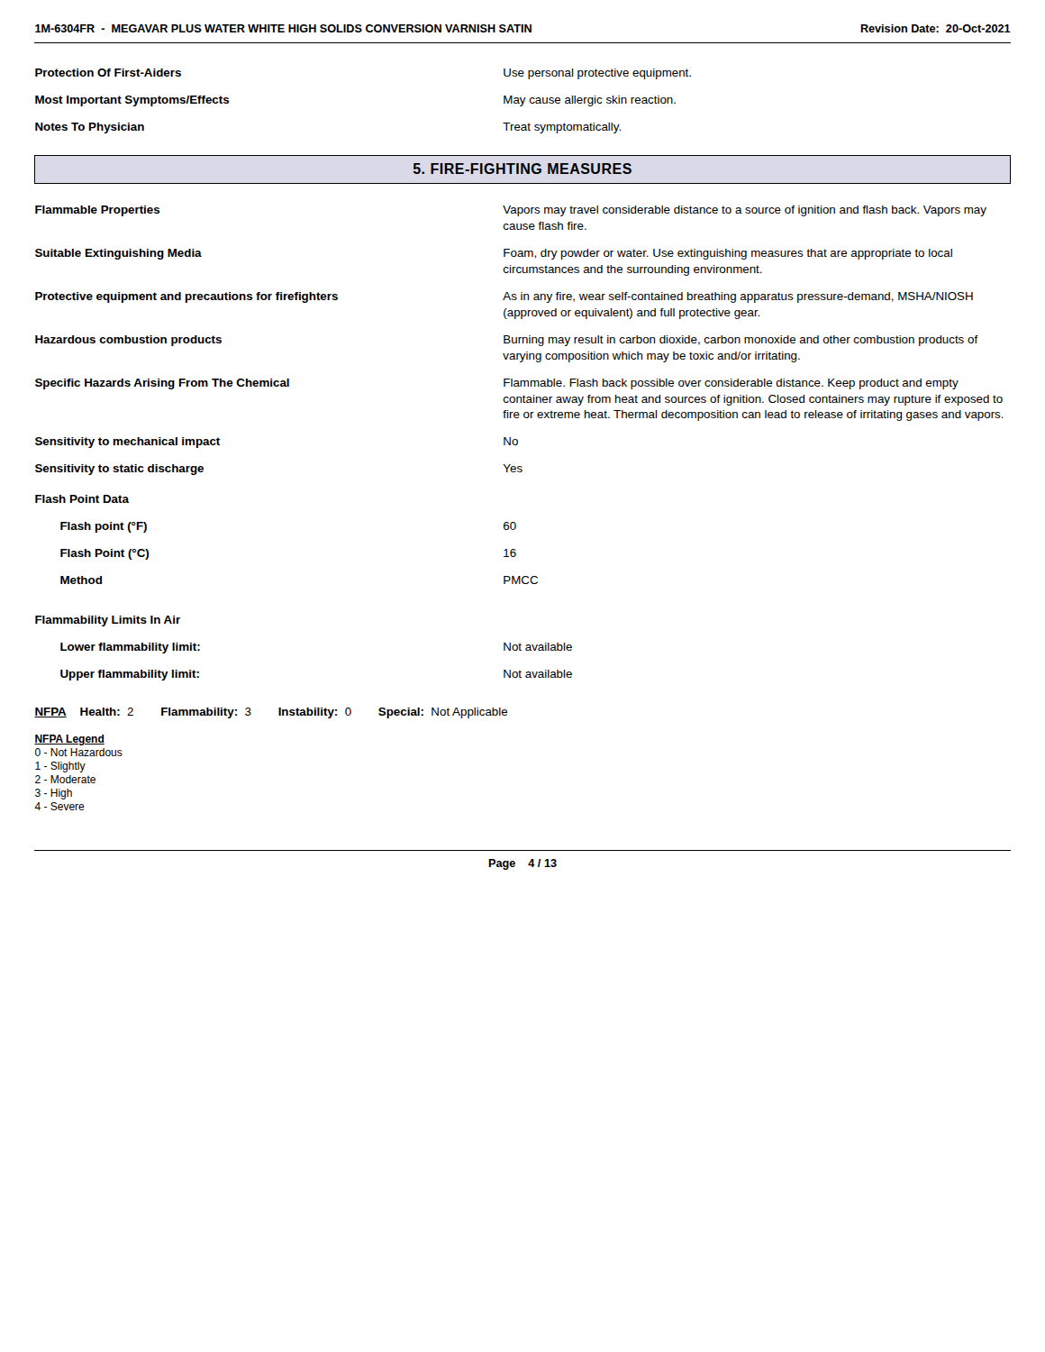1M-6304FR - MEGAVAR PLUS WATER WHITE HIGH SOLIDS CONVERSION VARNISH SATIN
Revision Date: 20-Oct-2021
| Protection Of First-Aiders | Use personal protective equipment. |
| Most Important Symptoms/Effects | May cause allergic skin reaction. |
| Notes To Physician | Treat symptomatically. |
5. FIRE-FIGHTING MEASURES
| Flammable Properties | Vapors may travel considerable distance to a source of ignition and flash back. Vapors may cause flash fire. |
| Suitable Extinguishing Media | Foam, dry powder or water. Use extinguishing measures that are appropriate to local circumstances and the surrounding environment. |
| Protective equipment and precautions for firefighters | As in any fire, wear self-contained breathing apparatus pressure-demand, MSHA/NIOSH (approved or equivalent) and full protective gear. |
| Hazardous combustion products | Burning may result in carbon dioxide, carbon monoxide and other combustion products of varying composition which may be toxic and/or irritating. |
| Specific Hazards Arising From The Chemical | Flammable. Flash back possible over considerable distance. Keep product and empty container away from heat and sources of ignition. Closed containers may rupture if exposed to fire or extreme heat. Thermal decomposition can lead to release of irritating gases and vapors. |
| Sensitivity to mechanical impact | No |
| Sensitivity to static discharge | Yes |
| Flash Point Data | |
| Flash point (°F) | 60 |
| Flash Point (°C) | 16 |
| Method | PMCC |
| Flammability Limits In Air | |
| Lower flammability limit: | Not available |
| Upper flammability limit: | Not available |
NFPA Health: 2 Flammability: 3 Instability: 0 Special: Not Applicable
NFPA Legend
0 - Not Hazardous
1 - Slightly
2 - Moderate
3 - High
4 - Severe
Page 4 / 13